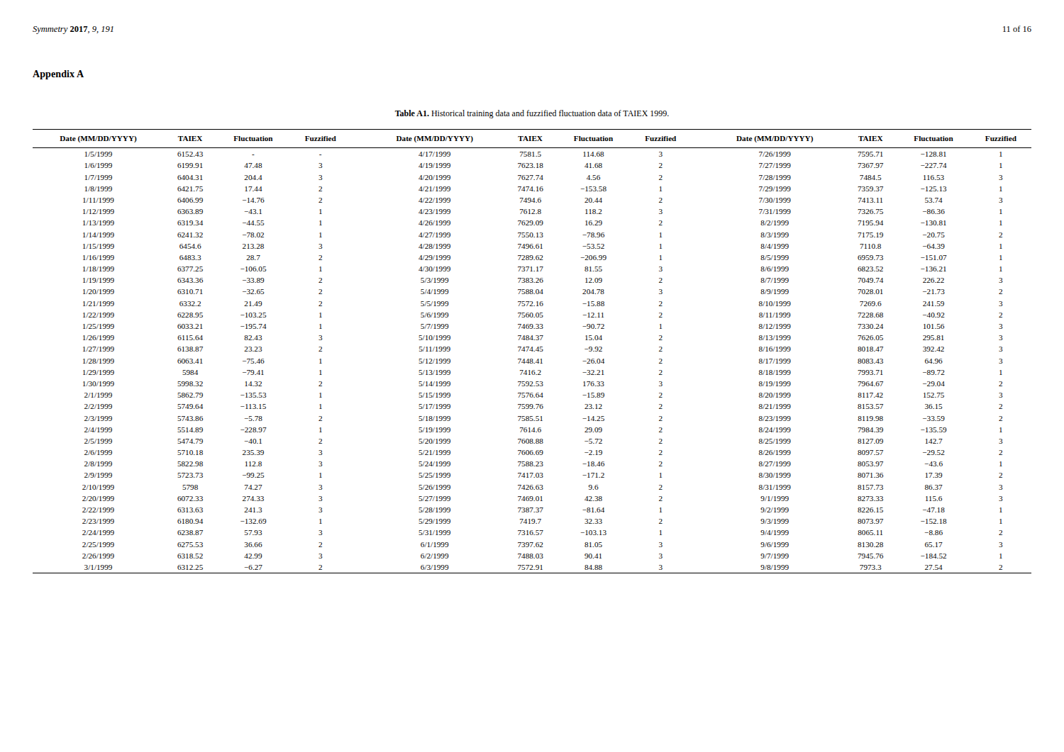Symmetry 2017, 9, 191
11 of 16
Appendix A
Table A1. Historical training data and fuzzified fluctuation data of TAIEX 1999.
| Date (MM/DD/YYYY) | TAIEX | Fluctuation | Fuzzified | Date (MM/DD/YYYY) | TAIEX | Fluctuation | Fuzzified | Date (MM/DD/YYYY) | TAIEX | Fluctuation | Fuzzified |
| --- | --- | --- | --- | --- | --- | --- | --- | --- | --- | --- | --- |
| 1/5/1999 | 6152.43 | - | - | 4/17/1999 | 7581.5 | 114.68 | 3 | 7/26/1999 | 7595.71 | − 128.81 | 1 |
| 1/6/1999 | 6199.91 | 47.48 | 3 | 4/19/1999 | 7623.18 | 41.68 | 2 | 7/27/1999 | 7367.97 | − 227.74 | 1 |
| 1/7/1999 | 6404.31 | 204.4 | 3 | 4/20/1999 | 7627.74 | 4.56 | 2 | 7/28/1999 | 7484.5 | 116.53 | 3 |
| 1/8/1999 | 6421.75 | 17.44 | 2 | 4/21/1999 | 7474.16 | − 153.58 | 1 | 7/29/1999 | 7359.37 | − 125.13 | 1 |
| 1/11/1999 | 6406.99 | − 14.76 | 2 | 4/22/1999 | 7494.6 | 20.44 | 2 | 7/30/1999 | 7413.11 | 53.74 | 3 |
| 1/12/1999 | 6363.89 | − 43.1 | 1 | 4/23/1999 | 7612.8 | 118.2 | 3 | 7/31/1999 | 7326.75 | − 86.36 | 1 |
| 1/13/1999 | 6319.34 | − 44.55 | 1 | 4/26/1999 | 7629.09 | 16.29 | 2 | 8/2/1999 | 7195.94 | − 130.81 | 1 |
| 1/14/1999 | 6241.32 | − 78.02 | 1 | 4/27/1999 | 7550.13 | − 78.96 | 1 | 8/3/1999 | 7175.19 | − 20.75 | 2 |
| 1/15/1999 | 6454.6 | 213.28 | 3 | 4/28/1999 | 7496.61 | − 53.52 | 1 | 8/4/1999 | 7110.8 | − 64.39 | 1 |
| 1/16/1999 | 6483.3 | 28.7 | 2 | 4/29/1999 | 7289.62 | − 206.99 | 1 | 8/5/1999 | 6959.73 | − 151.07 | 1 |
| 1/18/1999 | 6377.25 | − 106.05 | 1 | 4/30/1999 | 7371.17 | 81.55 | 3 | 8/6/1999 | 6823.52 | − 136.21 | 1 |
| 1/19/1999 | 6343.36 | − 33.89 | 2 | 5/3/1999 | 7383.26 | 12.09 | 2 | 8/7/1999 | 7049.74 | 226.22 | 3 |
| 1/20/1999 | 6310.71 | − 32.65 | 2 | 5/4/1999 | 7588.04 | 204.78 | 3 | 8/9/1999 | 7028.01 | − 21.73 | 2 |
| 1/21/1999 | 6332.2 | 21.49 | 2 | 5/5/1999 | 7572.16 | − 15.88 | 2 | 8/10/1999 | 7269.6 | 241.59 | 3 |
| 1/22/1999 | 6228.95 | − 103.25 | 1 | 5/6/1999 | 7560.05 | − 12.11 | 2 | 8/11/1999 | 7228.68 | − 40.92 | 2 |
| 1/25/1999 | 6033.21 | − 195.74 | 1 | 5/7/1999 | 7469.33 | − 90.72 | 1 | 8/12/1999 | 7330.24 | 101.56 | 3 |
| 1/26/1999 | 6115.64 | 82.43 | 3 | 5/10/1999 | 7484.37 | 15.04 | 2 | 8/13/1999 | 7626.05 | 295.81 | 3 |
| 1/27/1999 | 6138.87 | 23.23 | 2 | 5/11/1999 | 7474.45 | − 9.92 | 2 | 8/16/1999 | 8018.47 | 392.42 | 3 |
| 1/28/1999 | 6063.41 | − 75.46 | 1 | 5/12/1999 | 7448.41 | − 26.04 | 2 | 8/17/1999 | 8083.43 | 64.96 | 3 |
| 1/29/1999 | 5984 | − 79.41 | 1 | 5/13/1999 | 7416.2 | − 32.21 | 2 | 8/18/1999 | 7993.71 | − 89.72 | 1 |
| 1/30/1999 | 5998.32 | 14.32 | 2 | 5/14/1999 | 7592.53 | 176.33 | 3 | 8/19/1999 | 7964.67 | − 29.04 | 2 |
| 2/1/1999 | 5862.79 | − 135.53 | 1 | 5/15/1999 | 7576.64 | − 15.89 | 2 | 8/20/1999 | 8117.42 | 152.75 | 3 |
| 2/2/1999 | 5749.64 | − 113.15 | 1 | 5/17/1999 | 7599.76 | 23.12 | 2 | 8/21/1999 | 8153.57 | 36.15 | 2 |
| 2/3/1999 | 5743.86 | − 5.78 | 2 | 5/18/1999 | 7585.51 | − 14.25 | 2 | 8/23/1999 | 8119.98 | − 33.59 | 2 |
| 2/4/1999 | 5514.89 | − 228.97 | 1 | 5/19/1999 | 7614.6 | 29.09 | 2 | 8/24/1999 | 7984.39 | − 135.59 | 1 |
| 2/5/1999 | 5474.79 | − 40.1 | 2 | 5/20/1999 | 7608.88 | − 5.72 | 2 | 8/25/1999 | 8127.09 | 142.7 | 3 |
| 2/6/1999 | 5710.18 | 235.39 | 3 | 5/21/1999 | 7606.69 | − 2.19 | 2 | 8/26/1999 | 8097.57 | − 29.52 | 2 |
| 2/8/1999 | 5822.98 | 112.8 | 3 | 5/24/1999 | 7588.23 | − 18.46 | 2 | 8/27/1999 | 8053.97 | − 43.6 | 1 |
| 2/9/1999 | 5723.73 | − 99.25 | 1 | 5/25/1999 | 7417.03 | − 171.2 | 1 | 8/30/1999 | 8071.36 | 17.39 | 2 |
| 2/10/1999 | 5798 | 74.27 | 3 | 5/26/1999 | 7426.63 | 9.6 | 2 | 8/31/1999 | 8157.73 | 86.37 | 3 |
| 2/20/1999 | 6072.33 | 274.33 | 3 | 5/27/1999 | 7469.01 | 42.38 | 2 | 9/1/1999 | 8273.33 | 115.6 | 3 |
| 2/22/1999 | 6313.63 | 241.3 | 3 | 5/28/1999 | 7387.37 | − 81.64 | 1 | 9/2/1999 | 8226.15 | − 47.18 | 1 |
| 2/23/1999 | 6180.94 | − 132.69 | 1 | 5/29/1999 | 7419.7 | 32.33 | 2 | 9/3/1999 | 8073.97 | − 152.18 | 1 |
| 2/24/1999 | 6238.87 | 57.93 | 3 | 5/31/1999 | 7316.57 | − 103.13 | 1 | 9/4/1999 | 8065.11 | − 8.86 | 2 |
| 2/25/1999 | 6275.53 | 36.66 | 2 | 6/1/1999 | 7397.62 | 81.05 | 3 | 9/6/1999 | 8130.28 | 65.17 | 3 |
| 2/26/1999 | 6318.52 | 42.99 | 3 | 6/2/1999 | 7488.03 | 90.41 | 3 | 9/7/1999 | 7945.76 | − 184.52 | 1 |
| 3/1/1999 | 6312.25 | − 6.27 | 2 | 6/3/1999 | 7572.91 | 84.88 | 3 | 9/8/1999 | 7973.3 | 27.54 | 2 |